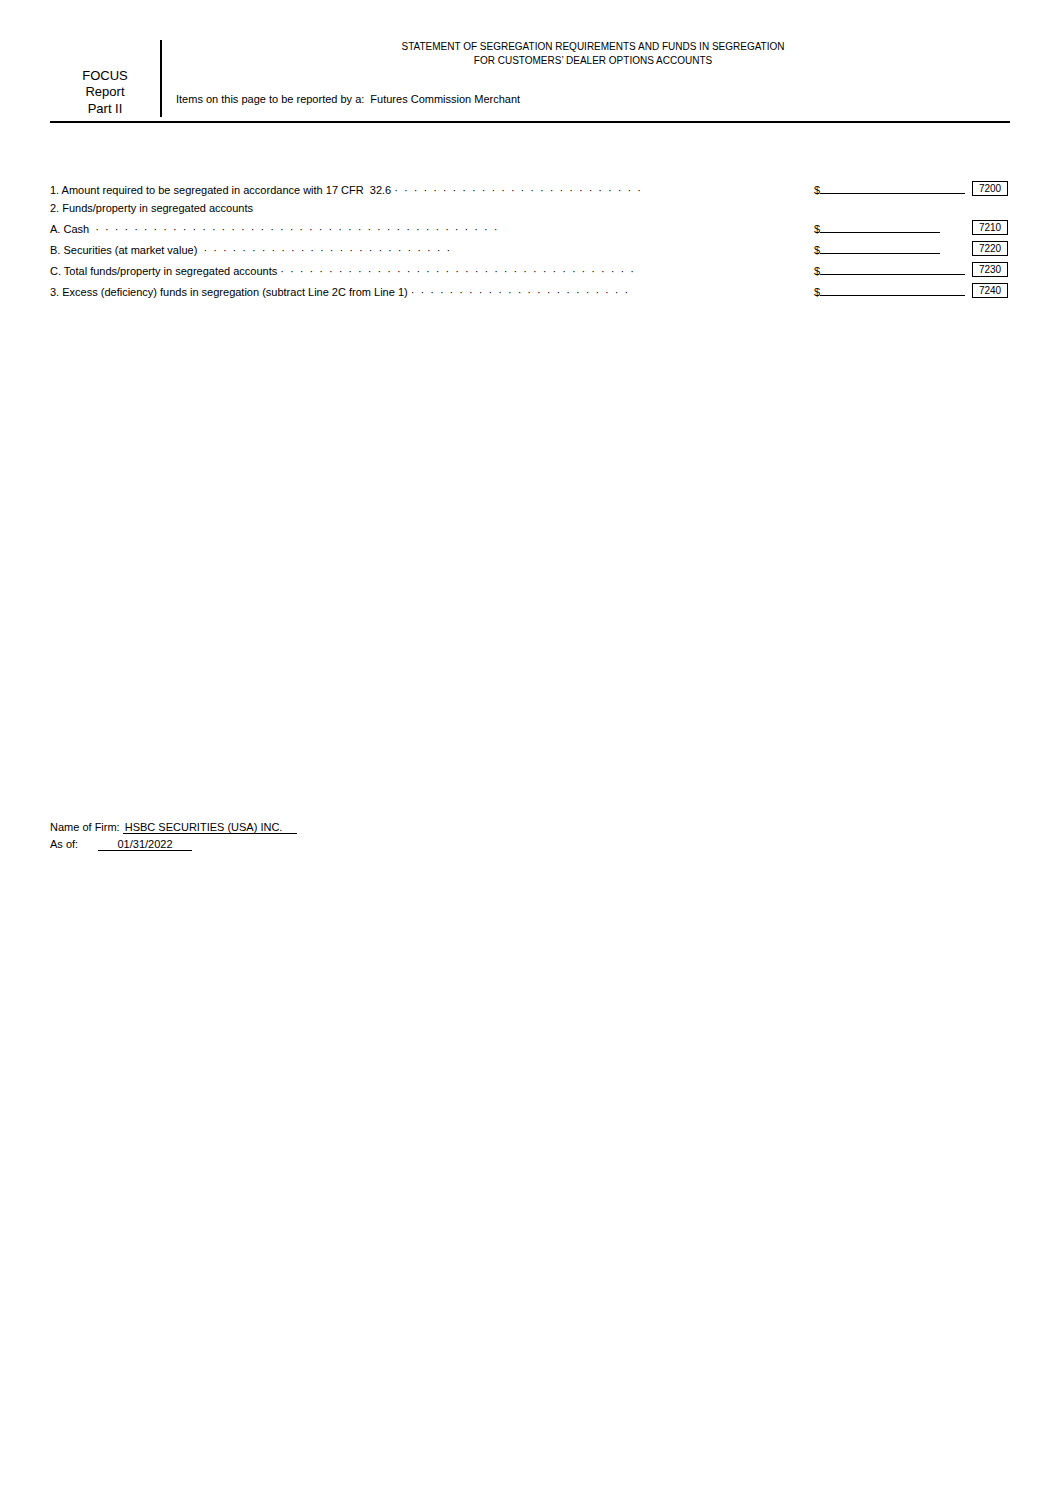FOCUS
Report
Part II
STATEMENT OF SEGREGATION REQUIREMENTS AND FUNDS IN SEGREGATION
FOR CUSTOMERS’ DEALER OPTIONS ACCOUNTS
Items on this page to be reported by a: Futures Commission Merchant
| 1. Amount required to be segregated in accordance with 17 CFR 32.6 · · · · · · · · · · · · · · · · · · · · · · · · · · | $ | | 7200 |
| 2. Funds/property in segregated accounts | | | |
| A. Cash · · · · · · · · · · · · · · · · · · · · · · · · · · · · · · · · · · · · · · · · · · | $ | | 7210 |
| B. Securities (at market value) · · · · · · · · · · · · · · · · · · · · · · · · · · | $ | | 7220 |
| C. Total funds/property in segregated accounts · · · · · · · · · · · · · · · · · · · · · · · · · · · · · · · · · · · · · | $ | | 7230 |
| 3. Excess (deficiency) funds in segregation (subtract Line 2C from Line 1) · · · · · · · · · · · · · · · · · · · · · · · | $ | | 7240 |
Name of Firm: HSBC SECURITIES (USA) INC.
As of: 01/31/2022